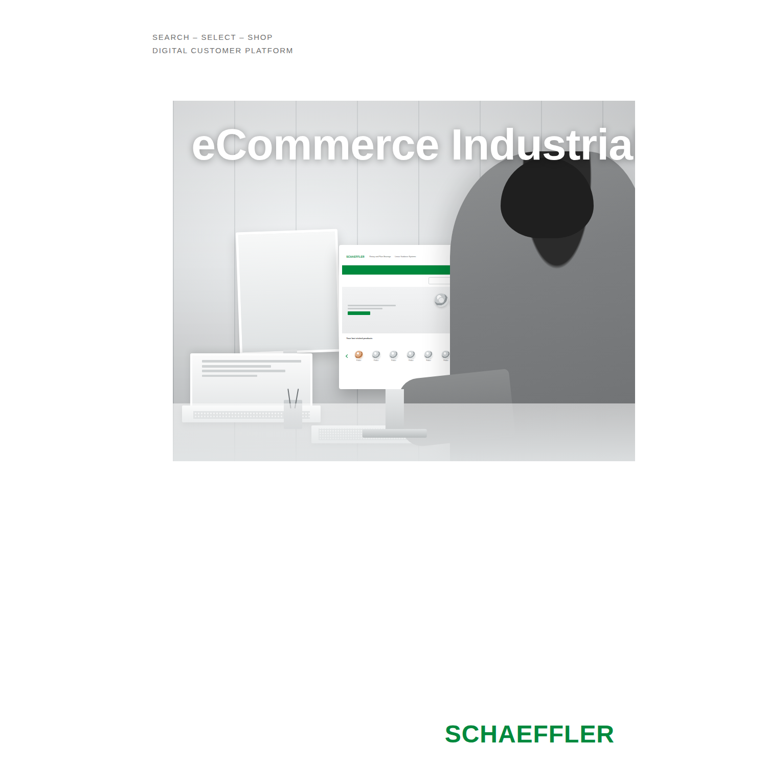Search – Select – Shop Digital Customer Platform
eCommerce Industrial
SCHAEFFLER
Rotary and Plain Bearings Linear Guidance Systems
Your last visited products
Product
Product
Product
Product
Product
Product
Product
SCHAEFFLER